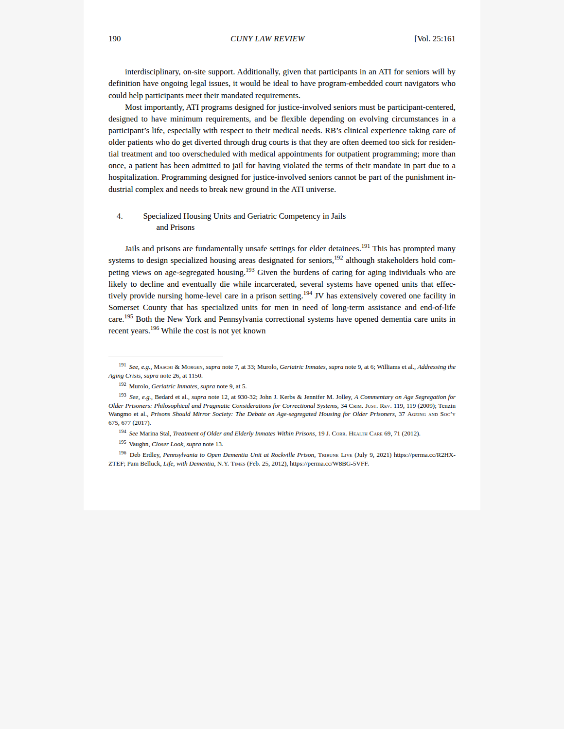190 CUNY LAW REVIEW [Vol. 25:161
interdisciplinary, on-site support. Additionally, given that participants in an ATI for seniors will by definition have ongoing legal issues, it would be ideal to have program-embedded court navigators who could help participants meet their mandated requirements.
Most importantly, ATI programs designed for justice-involved seniors must be participant-centered, designed to have minimum requirements, and be flexible depending on evolving circumstances in a participant’s life, especially with respect to their medical needs. RB’s clinical experience taking care of older patients who do get diverted through drug courts is that they are often deemed too sick for residential treatment and too overscheduled with medical appointments for outpatient programming; more than once, a patient has been admitted to jail for having violated the terms of their mandate in part due to a hospitalization. Programming designed for justice-involved seniors cannot be part of the punishment industrial complex and needs to break new ground in the ATI universe.
4. Specialized Housing Units and Geriatric Competency in Jailsand Prisons
Jails and prisons are fundamentally unsafe settings for elder detainees.191 This has prompted many systems to design specialized housing areas designated for seniors,192 although stakeholders hold competing views on age-segregated housing.193 Given the burdens of caring for aging individuals who are likely to decline and eventually die while incarcerated, several systems have opened units that effectively provide nursing home-level care in a prison setting.194 JV has extensively covered one facility in Somerset County that has specialized units for men in need of long-term assistance and end-of-life care.195 Both the New York and Pennsylvania correctional systems have opened dementia care units in recent years.196 While the cost is not yet known
191 See, e.g., Maschi & Morgen, supra note 7, at 33; Murolo, Geriatric Inmates, supra note 9, at 6; Williams et al., Addressing the Aging Crisis, supra note 26, at 1150.
192 Murolo, Geriatric Inmates, supra note 9, at 5.
193 See, e.g., Bedard et al., supra note 12, at 930-32; John J. Kerbs & Jennifer M. Jolley, A Commentary on Age Segregation for Older Prisoners: Philosophical and Pragmatic Considerations for Correctional Systems, 34 Crim. Just. Rev. 119, 119 (2009); Tenzin Wangmo et al., Prisons Should Mirror Society: The Debate on Age-segregated Housing for Older Prisoners, 37 Ageing and Soc’y 675, 677 (2017).
194 See Marina Stal, Treatment of Older and Elderly Inmates Within Prisons, 19 J. Corr. Health Care 69, 71 (2012).
195 Vaughn, Closer Look, supra note 13.
196 Deb Erdley, Pennsylvania to Open Dementia Unit at Rockville Prison, Tribune Live (July 9, 2021) https://perma.cc/R2HX-ZTEF; Pam Belluck, Life, with Dementia, N.Y. Times (Feb. 25, 2012), https://perma.cc/W8BG-5VFF.